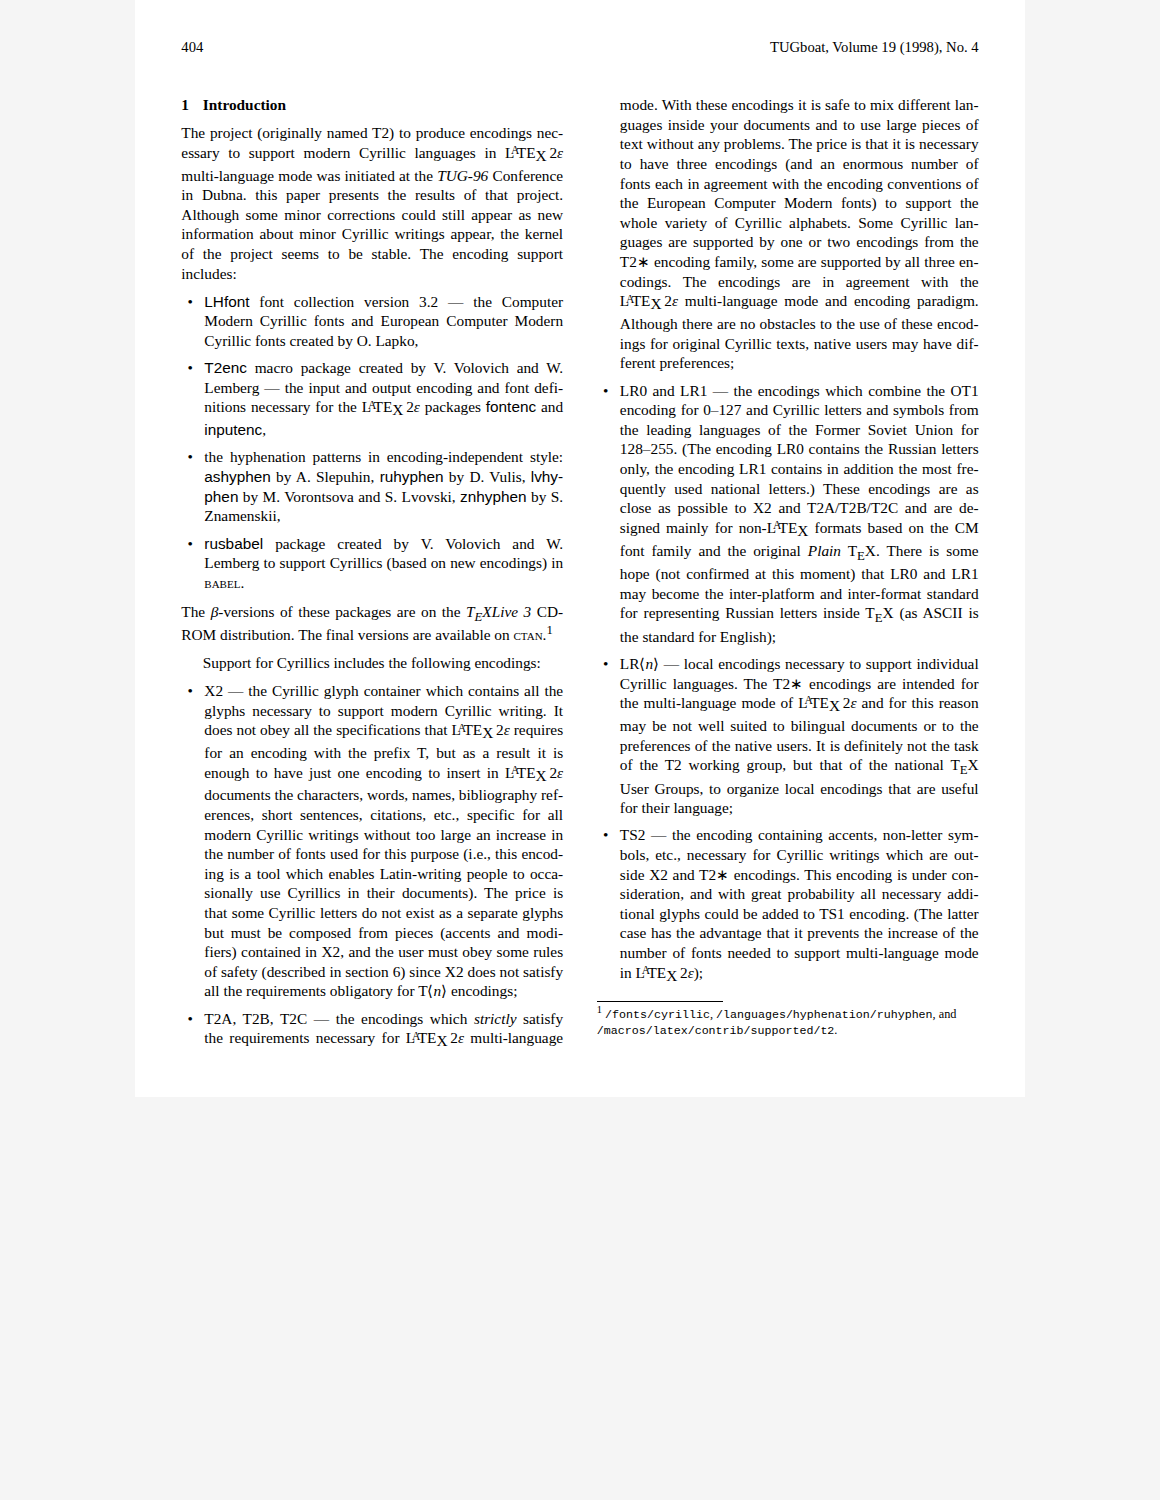404 TUGboat, Volume 19 (1998), No. 4
1 Introduction
The project (originally named T2) to produce encodings necessary to support modern Cyrillic languages in LATEX 2ε multi-language mode was initiated at the TUG-96 Conference in Dubna. this paper presents the results of that project. Although some minor corrections could still appear as new information about minor Cyrillic writings appear, the kernel of the project seems to be stable. The encoding support includes:
LHfont font collection version 3.2 — the Computer Modern Cyrillic fonts and European Computer Modern Cyrillic fonts created by O. Lapko,
T2enc macro package created by V. Volovich and W. Lemberg — the input and output encoding and font definitions necessary for the LATEX 2ε packages fontenc and inputenc,
the hyphenation patterns in encoding-independent style: ashyphen by A. Slepuhin, ruhyphen by D. Vulis, lvhyphen by M. Vorontsova and S. Lvovski, znhyphen by S. Znamenskii,
rusbabel package created by V. Volovich and W. Lemberg to support Cyrillics (based on new encodings) in babel.
The β-versions of these packages are on the TEXLive 3 CD-ROM distribution. The final versions are available on ctan.1
Support for Cyrillics includes the following encodings:
X2 — the Cyrillic glyph container which contains all the glyphs necessary to support modern Cyrillic writing. It does not obey all the specifications that LATEX 2ε requires for an encoding with the prefix T, but as a result it is enough to have just one encoding to insert in LATEX 2ε documents the characters, words, names, bibliography references, short sentences, citations, etc., specific for all modern Cyrillic writings without too large an increase in the number of fonts used for this purpose (i.e., this encoding is a tool which enables Latin-writing people to occasionally use Cyrillics in their documents). The price is that some Cyrillic letters do not exist as a separate glyphs but must be composed from pieces (accents and modifiers) contained in X2, and the user must obey some rules of safety (described in section 6) since X2 does not satisfy all the requirements obligatory for T⟨n⟩ encodings;
T2A, T2B, T2C — the encodings which strictly satisfy the requirements necessary for LATEX 2ε multi-language mode. With these encodings it is safe to mix different languages inside your documents and to use large pieces of text without any problems. The price is that it is necessary to have three encodings (and an enormous number of fonts each in agreement with the encoding conventions of the European Computer Modern fonts) to support the whole variety of Cyrillic alphabets. Some Cyrillic languages are supported by one or two encodings from the T2∗ encoding family, some are supported by all three encodings. The encodings are in agreement with the LATEX 2ε multi-language mode and encoding paradigm. Although there are no obstacles to the use of these encodings for original Cyrillic texts, native users may have different preferences;
LR0 and LR1 — the encodings which combine the OT1 encoding for 0–127 and Cyrillic letters and symbols from the leading languages of the Former Soviet Union for 128–255. (The encoding LR0 contains the Russian letters only, the encoding LR1 contains in addition the most frequently used national letters.) These encodings are as close as possible to X2 and T2A/T2B/T2C and are designed mainly for non-LATEX formats based on the CM font family and the original Plain TEX. There is some hope (not confirmed at this moment) that LR0 and LR1 may become the inter-platform and inter-format standard for representing Russian letters inside TEX (as ASCII is the standard for English);
LR⟨n⟩ — local encodings necessary to support individual Cyrillic languages. The T2∗ encodings are intended for the multi-language mode of LATEX 2ε and for this reason may be not well suited to bilingual documents or to the preferences of the native users. It is definitely not the task of the T2 working group, but that of the national TEX User Groups, to organize local encodings that are useful for their language;
TS2 — the encoding containing accents, non-letter symbols, etc., necessary for Cyrillic writings which are outside X2 and T2∗ encodings. This encoding is under consideration, and with great probability all necessary additional glyphs could be added to TS1 encoding. (The latter case has the advantage that it prevents the increase of the number of fonts needed to support multi-language mode in LATEX 2ε);
1 /fonts/cyrillic, /languages/hyphenation/ruhyphen, and /macros/latex/contrib/supported/t2.